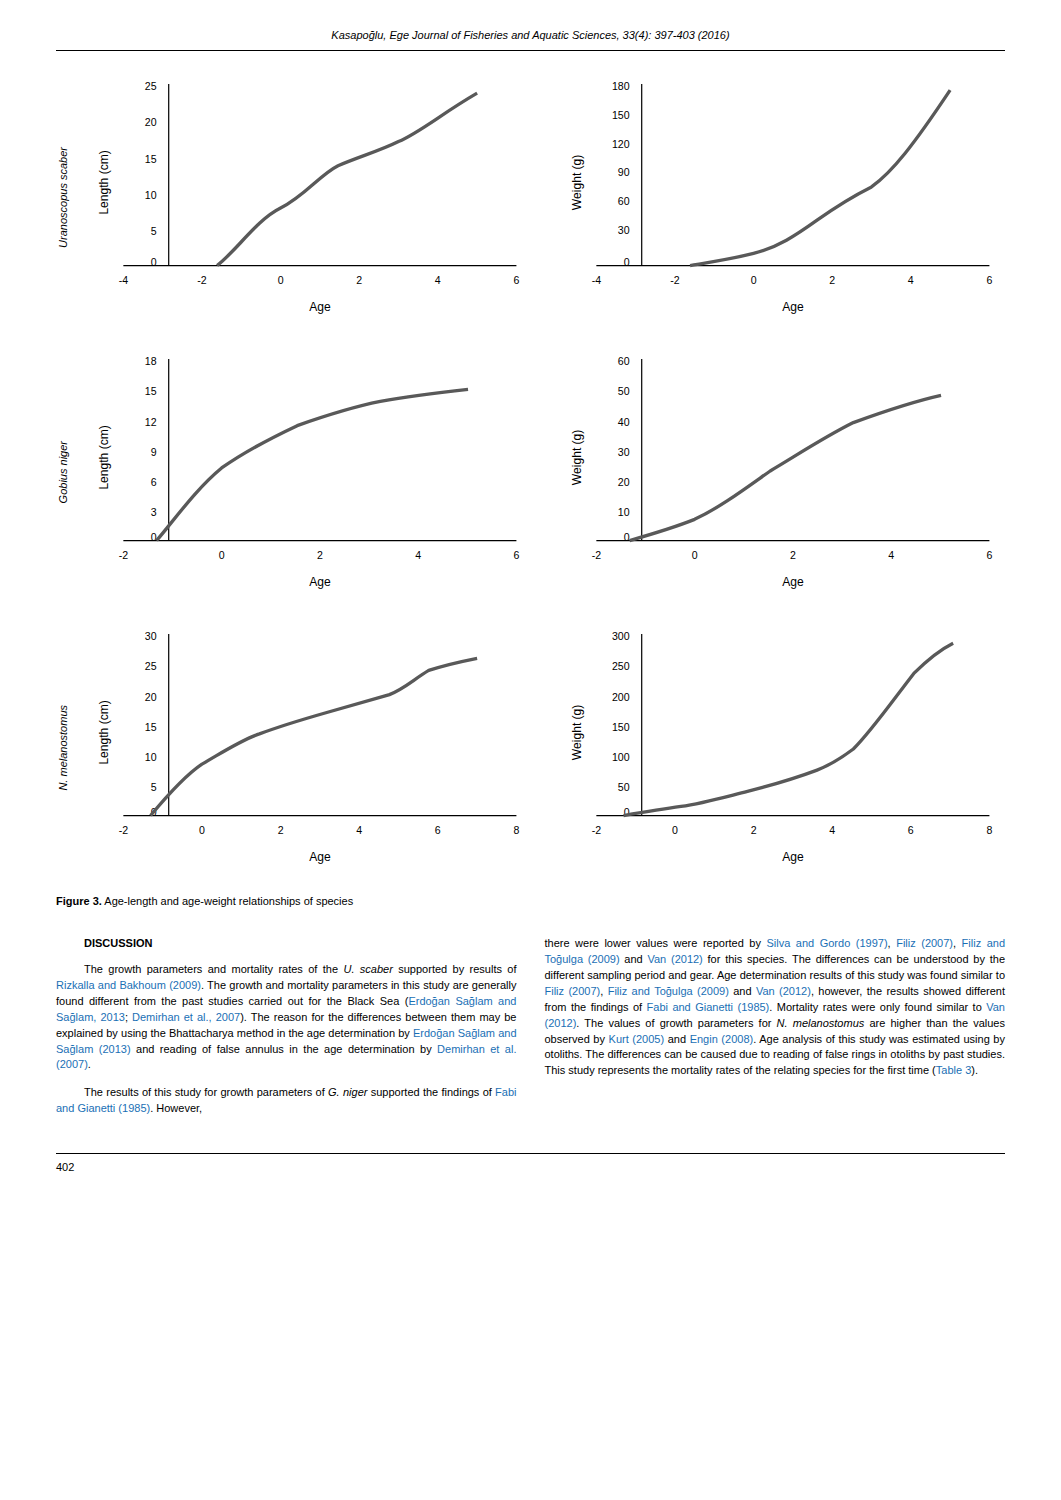Kasapoğlu, Ege Journal of Fisheries and Aquatic Sciences, 33(4): 397-403 (2016)
Uranoscopus scaber
25 20 15 10 5 0 -4 -2 0 2 4 6 Length (cm) Age
180 150 120 90 60 30 0 -4 -2 0 2 4 6 Weight (g) Age
Gobius niger
18 15 12 9 6 3 0 -2 0 2 4 6 Length (cm) Age
60 50 40 30 20 10 0 -2 0 2 4 6 Weight (g) Age
N. melanostomus
30 25 20 15 10 5 0 -2 0 2 4 6 8 Length (cm) Age
300 250 200 150 100 50 0 -2 0 2 4 6 8 Weight (g) Age
Figure 3. Age-length and age-weight relationships of species
DISCUSSION
The growth parameters and mortality rates of the U. scaber supported by results of Rizkalla and Bakhoum (2009). The growth and mortality parameters in this study are generally found different from the past studies carried out for the Black Sea (Erdoğan Sağlam and Sağlam, 2013; Demirhan et al., 2007). The reason for the differences between them may be explained by using the Bhattacharya method in the age determination by Erdoğan Sağlam and Sağlam (2013) and reading of false annulus in the age determination by Demirhan et al. (2007).
The results of this study for growth parameters of G. niger supported the findings of Fabi and Gianetti (1985). However,
there were lower values were reported by Silva and Gordo (1997), Filiz (2007), Filiz and Toğulga (2009) and Van (2012) for this species. The differences can be understood by the different sampling period and gear. Age determination results of this study was found similar to Filiz (2007), Filiz and Toğulga (2009) and Van (2012), however, the results showed different from the findings of Fabi and Gianetti (1985). Mortality rates were only found similar to Van (2012). The values of growth parameters for N. melanostomus are higher than the values observed by Kurt (2005) and Engin (2008). Age analysis of this study was estimated using by otoliths. The differences can be caused due to reading of false rings in otoliths by past studies. This study represents the mortality rates of the relating species for the first time (Table 3).
402